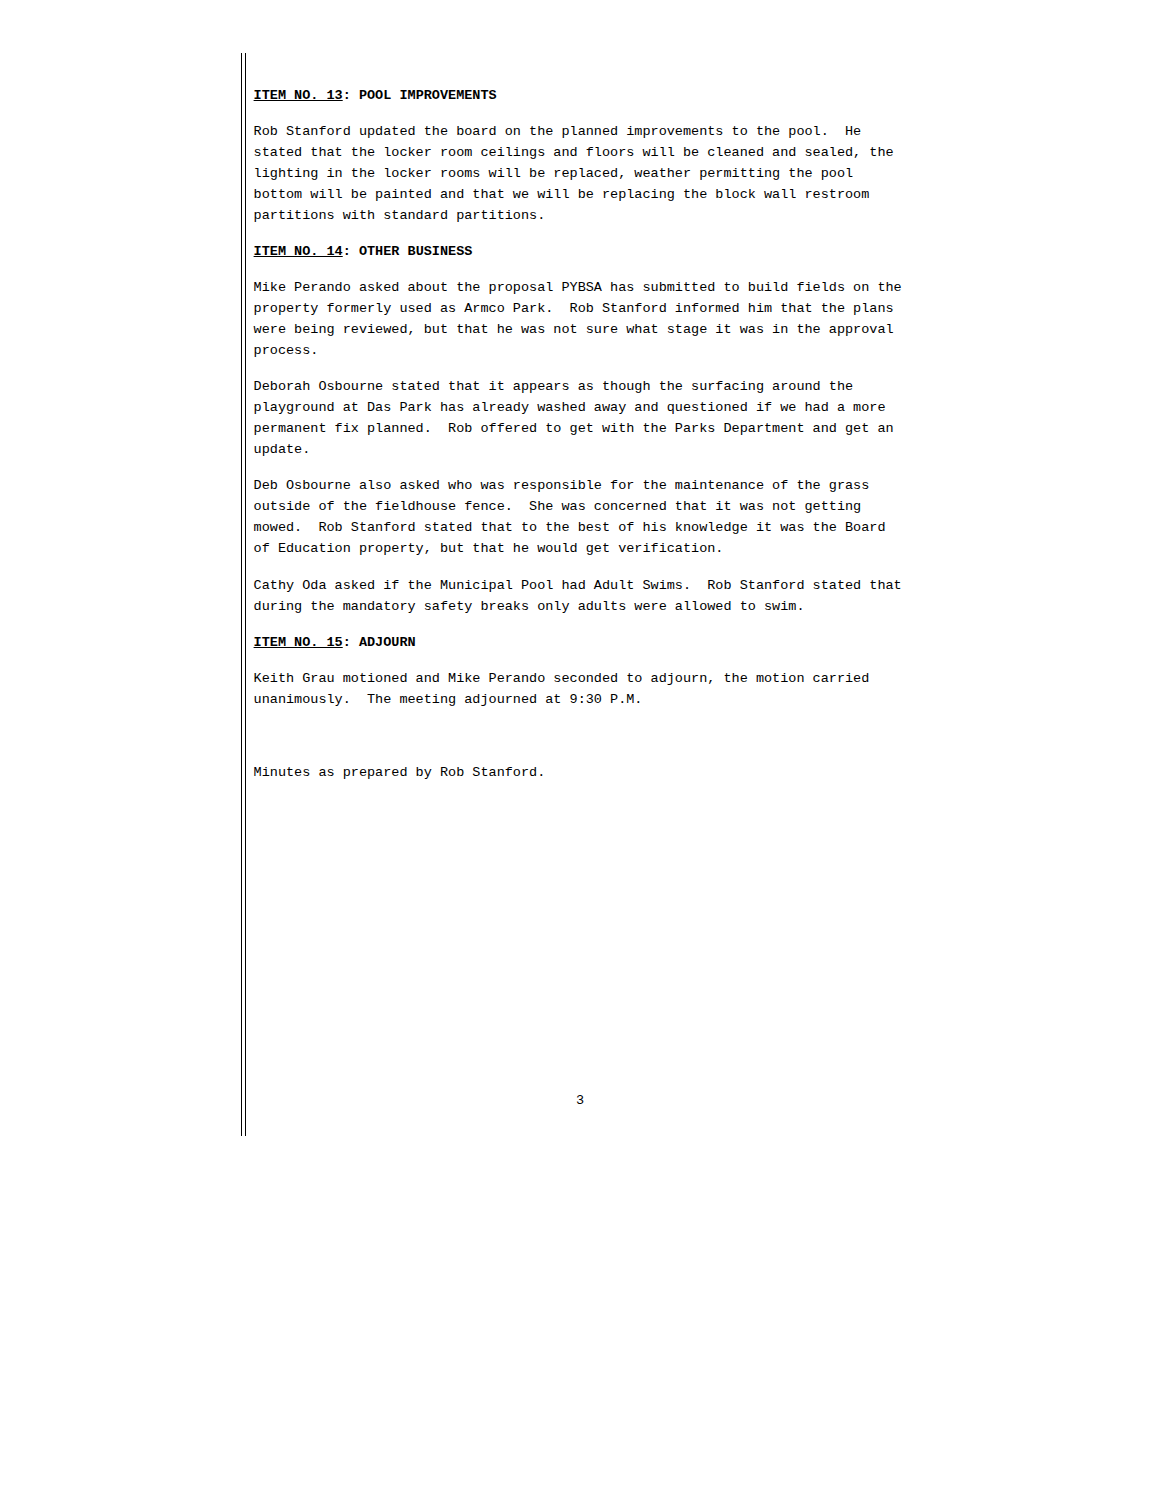ITEM NO. 13: POOL IMPROVEMENTS
Rob Stanford updated the board on the planned improvements to the pool. He stated that the locker room ceilings and floors will be cleaned and sealed, the lighting in the locker rooms will be replaced, weather permitting the pool bottom will be painted and that we will be replacing the block wall restroom partitions with standard partitions.
ITEM NO. 14: OTHER BUSINESS
Mike Perando asked about the proposal PYBSA has submitted to build fields on the property formerly used as Armco Park. Rob Stanford informed him that the plans were being reviewed, but that he was not sure what stage it was in the approval process.
Deborah Osbourne stated that it appears as though the surfacing around the playground at Das Park has already washed away and questioned if we had a more permanent fix planned. Rob offered to get with the Parks Department and get an update.
Deb Osbourne also asked who was responsible for the maintenance of the grass outside of the fieldhouse fence. She was concerned that it was not getting mowed. Rob Stanford stated that to the best of his knowledge it was the Board of Education property, but that he would get verification.
Cathy Oda asked if the Municipal Pool had Adult Swims. Rob Stanford stated that during the mandatory safety breaks only adults were allowed to swim.
ITEM NO. 15: ADJOURN
Keith Grau motioned and Mike Perando seconded to adjourn, the motion carried unanimously. The meeting adjourned at 9:30 P.M.
Minutes as prepared by Rob Stanford.
3